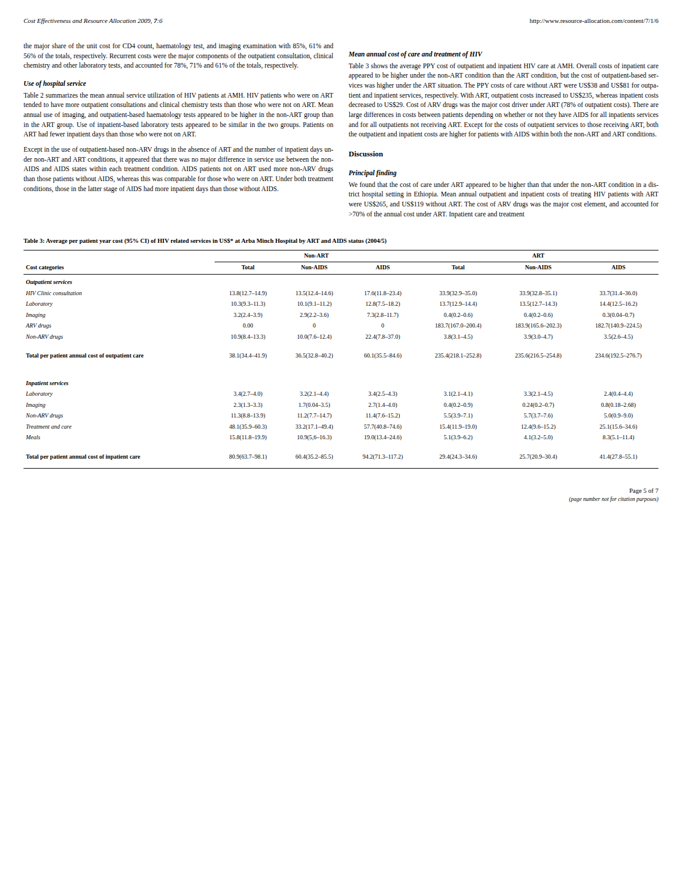Cost Effectiveness and Resource Allocation 2009, 7:6
http://www.resource-allocation.com/content/7/1/6
the major share of the unit cost for CD4 count, haematology test, and imaging examination with 85%, 61% and 56% of the totals, respectively. Recurrent costs were the major components of the outpatient consultation, clinical chemistry and other laboratory tests, and accounted for 78%, 71% and 61% of the totals, respectively.
Use of hospital service
Table 2 summarizes the mean annual service utilization of HIV patients at AMH. HIV patients who were on ART tended to have more outpatient consultations and clinical chemistry tests than those who were not on ART. Mean annual use of imaging, and outpatient-based haematology tests appeared to be higher in the non-ART group than in the ART group. Use of inpatient-based laboratory tests appeared to be similar in the two groups. Patients on ART had fewer inpatient days than those who were not on ART.
Except in the use of outpatient-based non-ARV drugs in the absence of ART and the number of inpatient days under non-ART and ART conditions, it appeared that there was no major difference in service use between the non-AIDS and AIDS states within each treatment condition. AIDS patients not on ART used more non-ARV drugs than those patients without AIDS, whereas this was comparable for those who were on ART. Under both treatment conditions, those in the latter stage of AIDS had more inpatient days than those without AIDS.
Mean annual cost of care and treatment of HIV
Table 3 shows the average PPY cost of outpatient and inpatient HIV care at AMH. Overall costs of inpatient care appeared to be higher under the non-ART condition than the ART condition, but the cost of outpatient-based services was higher under the ART situation. The PPY costs of care without ART were US$38 and US$81 for outpatient and inpatient services, respectively. With ART, outpatient costs increased to US$235, whereas inpatient costs decreased to US$29. Cost of ARV drugs was the major cost driver under ART (78% of outpatient costs). There are large differences in costs between patients depending on whether or not they have AIDS for all inpatients services and for all outpatients not receiving ART. Except for the costs of outpatient services to those receiving ART, both the outpatient and inpatient costs are higher for patients with AIDS within both the non-ART and ART conditions.
Discussion
Principal finding
We found that the cost of care under ART appeared to be higher than that under the non-ART condition in a district hospital setting in Ethiopia. Mean annual outpatient and inpatient costs of treating HIV patients with ART were US$265, and US$119 without ART. The cost of ARV drugs was the major cost element, and accounted for >70% of the annual cost under ART. Inpatient care and treatment
Table 3: Average per patient year cost (95% CI) of HIV related services in US$* at Arba Minch Hospital by ART and AIDS status (2004/5)
| | Non-ART | ART |
| --- | --- | --- |
| Cost categories | Total | Non-AIDS | AIDS | Total | Non-AIDS | AIDS |
| Outpatient services | | | | | | |
| HIV Clinic consultation | 13.8(12.7–14.9) | 13.5(12.4–14.6) | 17.6(11.8–23.4) | 33.9(32.9–35.0) | 33.9(32.8–35.1) | 33.7(31.4–36.0) |
| Laboratory | 10.3(9.3–11.3) | 10.1(9.1–11.2) | 12.8(7.5–18.2) | 13.7(12.9–14.4) | 13.5(12.7–14.3) | 14.4(12.5–16.2) |
| Imaging | 3.2(2.4–3.9) | 2.9(2.2–3.6) | 7.3(2.8–11.7) | 0.4(0.2–0.6) | 0.4(0.2–0.6) | 0.3(0.04–0.7) |
| ARV drugs | 0.00 | 0 | 0 | 183.7(167.0–200.4) | 183.9(165.6–202.3) | 182.7(140.9–224.5) |
| Non-ARV drugs | 10.9(8.4–13.3) | 10.0(7.6–12.4) | 22.4(7.8–37.0) | 3.8(3.1–4.5) | 3.9(3.0–4.7) | 3.5(2.6–4.5) |
| Total per patient annual cost of outpatient care | 38.1(34.4–41.9) | 36.5(32.8–40.2) | 60.1(35.5–84.6) | 235.4(218.1–252.8) | 235.6(216.5–254.8) | 234.6(192.5–276.7) |
| Inpatient services | | | | | | |
| Laboratory | 3.4(2.7–4.0) | 3.2(2.1–4.4) | 3.4(2.5–4.3) | 3.1(2.1–4.1) | 3.3(2.1–4.5) | 2.4(0.4–4.4) |
| Imaging | 2.3(1.3–3.3) | 1.7(0.04–3.5) | 2.7(1.4–4.0) | 0.4(0.2–0.9) | 0.24(0.2–0.7) | 0.8(0.18–2.68) |
| Non-ARV drugs | 11.3(8.8–13.9) | 11.2(7.7–14.7) | 11.4(7.6–15.2) | 5.5(3.9–7.1) | 5.7(3.7–7.6) | 5.0(0.9–9.0) |
| Treatment and care | 48.1(35.9–60.3) | 33.2(17.1–49.4) | 57.7(40.8–74.6) | 15.4(11.9–19.0) | 12.4(9.6–15.2) | 25.1(15.6–34.6) |
| Meals | 15.8(11.8–19.9) | 10.9(5,6–16.3) | 19.0(13.4–24.6) | 5.1(3.9–6.2) | 4.1(3.2–5.0) | 8.3(5.1–11.4) |
| Total per patient annual cost of inpatient care | 80.9(63.7–98.1) | 60.4(35.2–85.5) | 94.2(71.3–117.2) | 29.4(24.3–34.6) | 25.7(20.9–30.4) | 41.4(27.8–55.1) |
Page 5 of 7
(page number not for citation purposes)